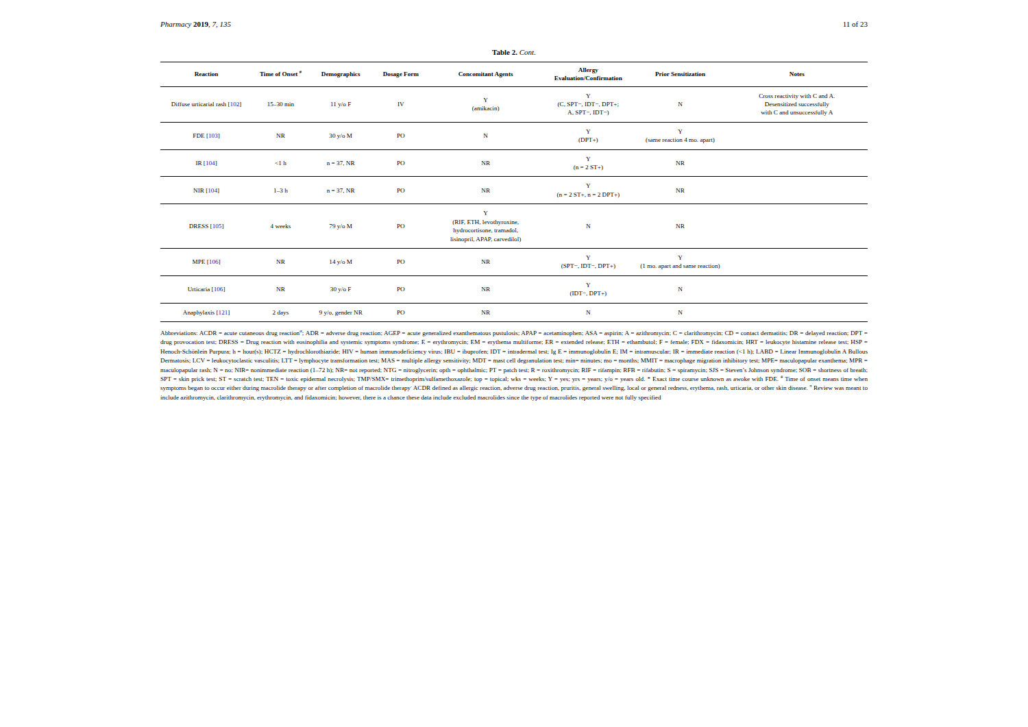Pharmacy 2019, 7, 135
11 of 23
Table 2. Cont.
| Reaction | Time of Onset # | Demographics | Dosage Form | Concomitant Agents | Allergy Evaluation/Confirmation | Prior Sensitization | Notes |
| --- | --- | --- | --- | --- | --- | --- | --- |
| Diffuse urticarial rash [ 102 ] | 15–30 min | 11 y/o F | IV | Y (amikacin) | Y (C, SPT−, IDT−, DPT+; A, SPT−, IDT−) | N | Cross reactivity with C and A. Desensitized successfully with C and unsuccessfully A |
| FDE [ 103 ] | NR | 30 y/o M | PO | N | Y (DPT+) | Y (same reaction 4 mo. apart) | |
| IR [ 104 ] | <1 h | n = 37, NR | PO | NR | Y (n = 2 ST+) | NR | |
| NIR [ 104 ] | 1–3 h | n = 37, NR | PO | NR | Y (n = 2 ST+, n = 2 DPT+) | NR | |
| DRESS [ 105 ] | 4 weeks | 79 y/o M | PO | Y (RIF, ETH, levothyroxine, hydrocortisone, tramadol, lisinopril, APAP, carvedilol) | N | NR | |
| MPE [ 106 ] | NR | 14 y/o M | PO | NR | Y (SPT−, IDT−, DPT+) | Y (1 mo. apart and same reaction) | |
| Urticaria [ 106 ] | NR | 30 y/o F | PO | NR | Y (IDT−, DPT+) | N | |
| Anaphylaxis [ 121 ] | 2 days | 9 y/o, gender NR | PO | NR | N | N | |
Abbreviations: ACDR = acute cutaneous drug reactionα; ADR = adverse drug reaction; AGEP = acute generalized exanthematous pustulosis; APAP = acetaminophen; ASA = aspirin; A = azithromycin; C = clarithromycin; CD = contact dermatitis; DR = delayed reaction; DPT = drug provocation test; DRESS = Drug reaction with eosinophilia and systemic symptoms syndrome; E = erythromycin; EM = erythema multiforme; ER = extended release; ETH = ethambutol; F = female; FDX = fidaxomicin; HRT = leukocyte histamine release test; HSP = Henoch-Schönlein Purpura; h = hour(s); HCTZ = hydrochlorothiazide; HIV = human immunodeficiency virus; IBU = ibuprofen; IDT = intradermal test; Ig E = immunoglobulin E; IM = intramuscular; IR = immediate reaction (<1 h); LABD = Linear Immunoglobulin A Bullous Dermatosis; LCV = leukocytoclastic vasculitis; LTT = lymphocyte transformation test; MAS = multiple allergy sensitivity; MDT = mast cell degranulation test; min= minutes; mo = months; MMIT = macrophage migration inhibitory test; MPE= maculopapular exanthema; MPR = maculopapular rash; N = no; NIR= nonimmediate reaction (1–72 h); NR= not reported; NTG = nitroglycerin; opth = ophthalmic; PT = patch test; R = roxithromycin; RIF = rifampin; RFB = rifabutin; S = spiramycin; SJS = Steven’s Johnson syndrome; SOB = shortness of breath; SPT = skin prick test; ST = scratch test; TEN = toxic epidermal necrolysis; TMP/SMX= trimethoprim/sulfamethoxazole; top = topical; wks = weeks; Y = yes; yrs = years; y/o = years old. * Exact time course unknown as awoke with FDE. # Time of onset means time when symptoms began to occur either during macrolide therapy or after completion of macrolide therapy. ACDR defined as allergic reaction, adverse drug reaction, pruritis, general swelling, local or general redness, erythema, rash, urticaria, or other skin disease. π Review was meant to include azithromycin, clarithromycin, erythromycin, and fidaxomicin; however, there is a chance these data include excluded macrolides since the type of macrolides reported were not fully specified